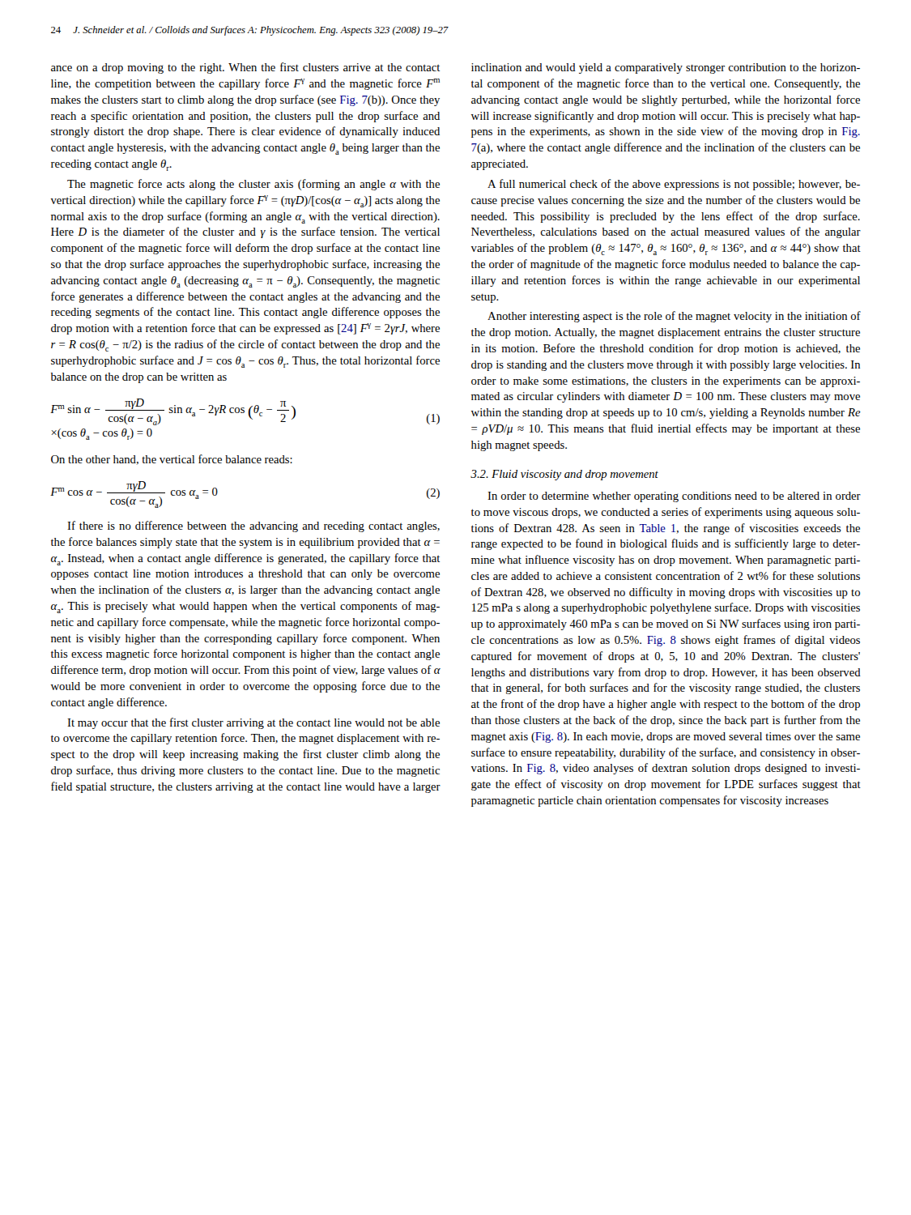24 J. Schneider et al. / Colloids and Surfaces A: Physicochem. Eng. Aspects 323 (2008) 19–27
ance on a drop moving to the right. When the first clusters arrive at the contact line, the competition between the capillary force Fγ and the magnetic force Fm makes the clusters start to climb along the drop surface (see Fig. 7(b)). Once they reach a specific orientation and position, the clusters pull the drop surface and strongly distort the drop shape. There is clear evidence of dynamically induced contact angle hysteresis, with the advancing contact angle θa being larger than the receding contact angle θr.
The magnetic force acts along the cluster axis (forming an angle α with the vertical direction) while the capillary force Fγ = (πγD)/[cos(α − αa)] acts along the normal axis to the drop surface (forming an angle αa with the vertical direction). Here D is the diameter of the cluster and γ is the surface tension. The vertical component of the magnetic force will deform the drop surface at the contact line so that the drop surface approaches the superhydrophobic surface, increasing the advancing contact angle θa (decreasing αa = π − θa). Consequently, the magnetic force generates a difference between the contact angles at the advancing and the receding segments of the contact line. This contact angle difference opposes the drop motion with a retention force that can be expressed as [24] Fγ = 2γrJ, where r = R cos(θc − π/2) is the radius of the circle of contact between the drop and the superhydrophobic surface and J = cos θa − cos θr. Thus, the total horizontal force balance on the drop can be written as
Fm sin α − πγD cos(α − αa) sin αa − 2γR cos (θc − π 2) ×(cos θa − cos θr) = 0(1)
On the other hand, the vertical force balance reads:
Fm cos α − πγD cos(α − αa) cos αa = 0(2)
If there is no difference between the advancing and receding contact angles, the force balances simply state that the system is in equilibrium provided that α = αa. Instead, when a contact angle difference is generated, the capillary force that opposes contact line motion introduces a threshold that can only be overcome when the inclination of the clusters α, is larger than the advancing contact angle αa. This is precisely what would happen when the vertical components of magnetic and capillary force compensate, while the magnetic force horizontal component is visibly higher than the corresponding capillary force component. When this excess magnetic force horizontal component is higher than the contact angle difference term, drop motion will occur. From this point of view, large values of α would be more convenient in order to overcome the opposing force due to the contact angle difference.
It may occur that the first cluster arriving at the contact line would not be able to overcome the capillary retention force. Then, the magnet displacement with respect to the drop will keep increasing making the first cluster climb along the drop surface, thus driving more clusters to the contact line. Due to the magnetic field spatial structure, the clusters arriving at the contact line would have a larger inclination and would yield a comparatively stronger contribution to the horizontal component of the magnetic force than to the vertical one. Consequently, the advancing contact angle would be slightly perturbed, while the horizontal force will increase significantly and drop motion will occur. This is precisely what happens in the experiments, as shown in the side view of the moving drop in Fig. 7(a), where the contact angle difference and the inclination of the clusters can be appreciated.
A full numerical check of the above expressions is not possible; however, because precise values concerning the size and the number of the clusters would be needed. This possibility is precluded by the lens effect of the drop surface. Nevertheless, calculations based on the actual measured values of the angular variables of the problem (θc ≈ 147°, θa ≈ 160°, θr ≈ 136°, and α ≈ 44°) show that the order of magnitude of the magnetic force modulus needed to balance the capillary and retention forces is within the range achievable in our experimental setup.
Another interesting aspect is the role of the magnet velocity in the initiation of the drop motion. Actually, the magnet displacement entrains the cluster structure in its motion. Before the threshold condition for drop motion is achieved, the drop is standing and the clusters move through it with possibly large velocities. In order to make some estimations, the clusters in the experiments can be approximated as circular cylinders with diameter D = 100 nm. These clusters may move within the standing drop at speeds up to 10 cm/s, yielding a Reynolds number Re = ρVD/μ ≈ 10. This means that fluid inertial effects may be important at these high magnet speeds.
3.2. Fluid viscosity and drop movement
In order to determine whether operating conditions need to be altered in order to move viscous drops, we conducted a series of experiments using aqueous solutions of Dextran 428. As seen in Table 1, the range of viscosities exceeds the range expected to be found in biological fluids and is sufficiently large to determine what influence viscosity has on drop movement. When paramagnetic particles are added to achieve a consistent concentration of 2 wt% for these solutions of Dextran 428, we observed no difficulty in moving drops with viscosities up to 125 mPa s along a superhydrophobic polyethylene surface. Drops with viscosities up to approximately 460 mPa s can be moved on Si NW surfaces using iron particle concentrations as low as 0.5%. Fig. 8 shows eight frames of digital videos captured for movement of drops at 0, 5, 10 and 20% Dextran. The clusters' lengths and distributions vary from drop to drop. However, it has been observed that in general, for both surfaces and for the viscosity range studied, the clusters at the front of the drop have a higher angle with respect to the bottom of the drop than those clusters at the back of the drop, since the back part is further from the magnet axis (Fig. 8). In each movie, drops are moved several times over the same surface to ensure repeatability, durability of the surface, and consistency in observations. In Fig. 8, video analyses of dextran solution drops designed to investigate the effect of viscosity on drop movement for LPDE surfaces suggest that paramagnetic particle chain orientation compensates for viscosity increases